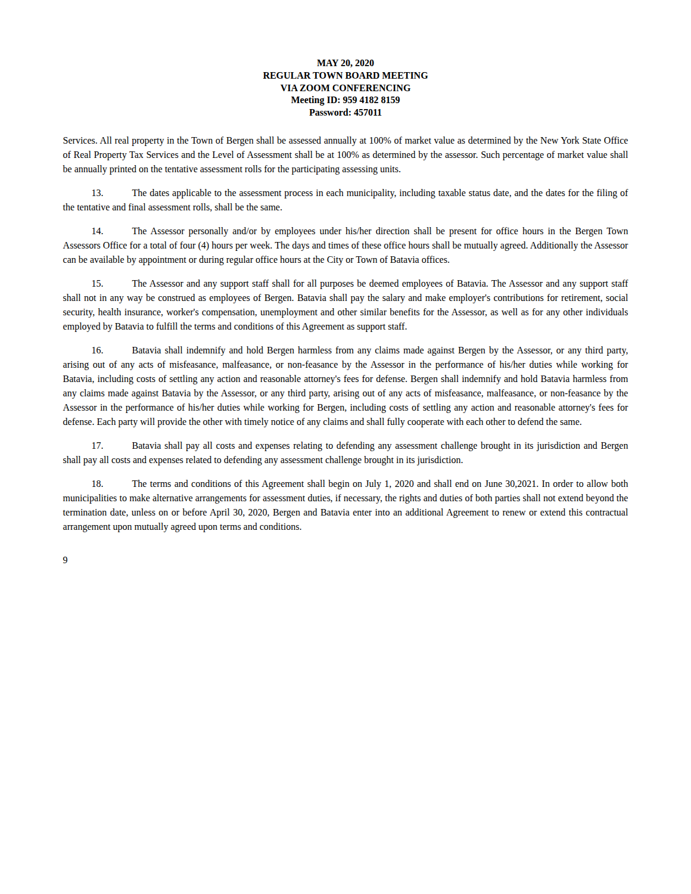MAY 20, 2020
REGULAR TOWN BOARD MEETING
VIA ZOOM CONFERENCING
Meeting ID: 959 4182 8159
Password: 457011
Services. All real property in the Town of Bergen shall be assessed annually at 100% of market value as determined by the New York State Office of Real Property Tax Services and the Level of Assessment shall be at 100% as determined by the assessor. Such percentage of market value shall be annually printed on the tentative assessment rolls for the participating assessing units.
13. The dates applicable to the assessment process in each municipality, including taxable status date, and the dates for the filing of the tentative and final assessment rolls, shall be the same.
14. The Assessor personally and/or by employees under his/her direction shall be present for office hours in the Bergen Town Assessors Office for a total of four (4) hours per week. The days and times of these office hours shall be mutually agreed. Additionally the Assessor can be available by appointment or during regular office hours at the City or Town of Batavia offices.
15. The Assessor and any support staff shall for all purposes be deemed employees of Batavia. The Assessor and any support staff shall not in any way be construed as employees of Bergen. Batavia shall pay the salary and make employer's contributions for retirement, social security, health insurance, worker's compensation, unemployment and other similar benefits for the Assessor, as well as for any other individuals employed by Batavia to fulfill the terms and conditions of this Agreement as support staff.
16. Batavia shall indemnify and hold Bergen harmless from any claims made against Bergen by the Assessor, or any third party, arising out of any acts of misfeasance, malfeasance, or non-feasance by the Assessor in the performance of his/her duties while working for Batavia, including costs of settling any action and reasonable attorney's fees for defense. Bergen shall indemnify and hold Batavia harmless from any claims made against Batavia by the Assessor, or any third party, arising out of any acts of misfeasance, malfeasance, or non-feasance by the Assessor in the performance of his/her duties while working for Bergen, including costs of settling any action and reasonable attorney's fees for defense. Each party will provide the other with timely notice of any claims and shall fully cooperate with each other to defend the same.
17. Batavia shall pay all costs and expenses relating to defending any assessment challenge brought in its jurisdiction and Bergen shall pay all costs and expenses related to defending any assessment challenge brought in its jurisdiction.
18. The terms and conditions of this Agreement shall begin on July 1, 2020 and shall end on June 30,2021. In order to allow both municipalities to make alternative arrangements for assessment duties, if necessary, the rights and duties of both parties shall not extend beyond the termination date, unless on or before April 30, 2020, Bergen and Batavia enter into an additional Agreement to renew or extend this contractual arrangement upon mutually agreed upon terms and conditions.
9